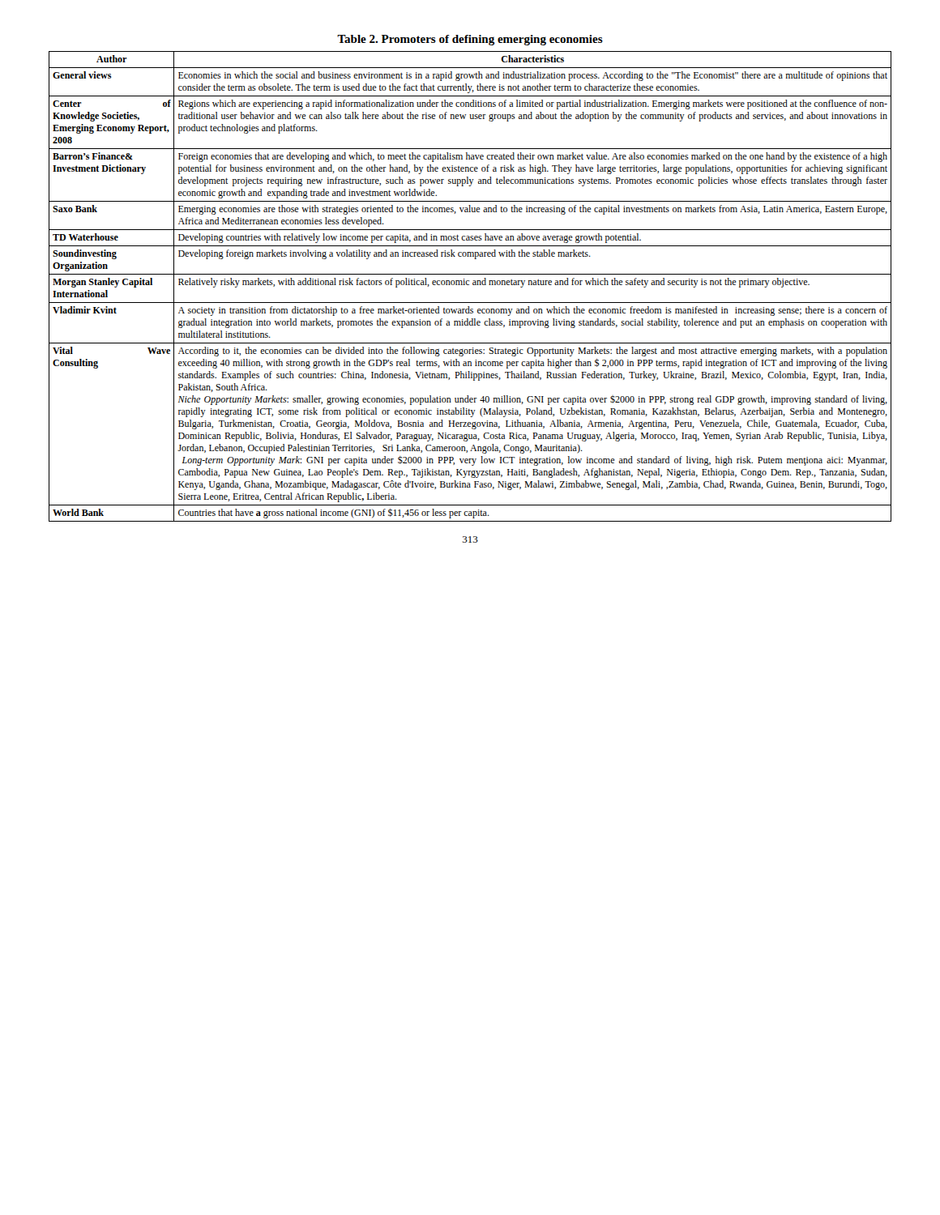Table 2. Promoters of defining emerging economies
| Author | Characteristics |
| --- | --- |
| General views | Economies in which the social and business environment is in a rapid growth and industrialization process. According to the "The Economist" there are a multitude of opinions that consider the term as obsolete. The term is used due to the fact that currently, there is not another term to characterize these economies. |
| Center of Knowledge Societies, Emerging Economy Report, 2008 | Regions which are experiencing a rapid informationalization under the conditions of a limited or partial industrialization. Emerging markets were positioned at the confluence of non-traditional user behavior and we can also talk here about the rise of new user groups and about the adoption by the community of products and services, and about innovations in product technologies and platforms. |
| Barron’s Finance& Investment Dictionary | Foreign economies that are developing and which, to meet the capitalism have created their own market value. Are also economies marked on the one hand by the existence of a high potential for business environment and, on the other hand, by the existence of a risk as high. They have large territories, large populations, opportunities for achieving significant development projects requiring new infrastructure, such as power supply and telecommunications systems. Promotes economic policies whose effects translates through faster economic growth and expanding trade and investment worldwide. |
| Saxo Bank | Emerging economies are those with strategies oriented to the incomes, value and to the increasing of the capital investments on markets from Asia, Latin America, Eastern Europe, Africa and Mediterranean economies less developed. |
| TD Waterhouse | Developing countries with relatively low income per capita, and in most cases have an above average growth potential. |
| Soundinvesting Organization | Developing foreign markets involving a volatility and an increased risk compared with the stable markets. |
| Morgan Stanley Capital International | Relatively risky markets, with additional risk factors of political, economic and monetary nature and for which the safety and security is not the primary objective. |
| Vladimir Kvint | A society in transition from dictatorship to a free market-oriented towards economy and on which the economic freedom is manifested in increasing sense; there is a concern of gradual integration into world markets, promotes the expansion of a middle class, improving living standards, social stability, tolerence and put an emphasis on cooperation with multilateral institutions. |
| Vital Wave Consulting | According to it, the economies can be divided into the following categories: Strategic Opportunity Markets: the largest and most attractive emerging markets, with a population exceeding 40 million, with strong growth in the GDP's real terms, with an income per capita higher than $ 2,000 in PPP terms, rapid integration of ICT and improving of the living standards. Examples of such countries: China, Indonesia, Vietnam, Philippines, Thailand, Russian Federation, Turkey, Ukraine, Brazil, Mexico, Colombia, Egypt, Iran, India, Pakistan, South Africa. Niche Opportunity Markets : smaller, growing economies, population under 40 million, GNI per capita over $2000 in PPP, strong real GDP growth, improving standard of living, rapidly integrating ICT, some risk from political or economic instability (Malaysia, Poland, Uzbekistan, Romania, Kazakhstan, Belarus, Azerbaijan, Serbia and Montenegro, Bulgaria, Turkmenistan, Croatia, Georgia, Moldova, Bosnia and Herzegovina, Lithuania, Albania, Armenia, Argentina, Peru, Venezuela, Chile, Guatemala, Ecuador, Cuba, Dominican Republic, Bolivia, Honduras, El Salvador, Paraguay, Nicaragua, Costa Rica, Panama Uruguay, Algeria, Morocco, Iraq, Yemen, Syrian Arab Republic, Tunisia, Libya, Jordan, Lebanon, Occupied Palestinian Territories, Sri Lanka, Cameroon, Angola, Congo, Mauritania). Long-term Opportunity Mark : GNI per capita under $2000 in PPP, very low ICT integration, low income and standard of living, high risk. Putem menţiona aici: Myanmar, Cambodia, Papua New Guinea, Lao People's Dem. Rep., Tajikistan, Kyrgyzstan, Haiti, Bangladesh, Afghanistan, Nepal, Nigeria, Ethiopia, Congo Dem. Rep., Tanzania, Sudan, Kenya, Uganda, Ghana, Mozambique, Madagascar, Côte d'Ivoire, Burkina Faso, Niger, Malawi, Zimbabwe, Senegal, Mali, ,Zambia, Chad, Rwanda, Guinea, Benin, Burundi, Togo, Sierra Leone, Eritrea, Central African Republic , Liberia. |
| World Bank | Countries that have a gross national income (GNI) of $11,456 or less per capita. |
313